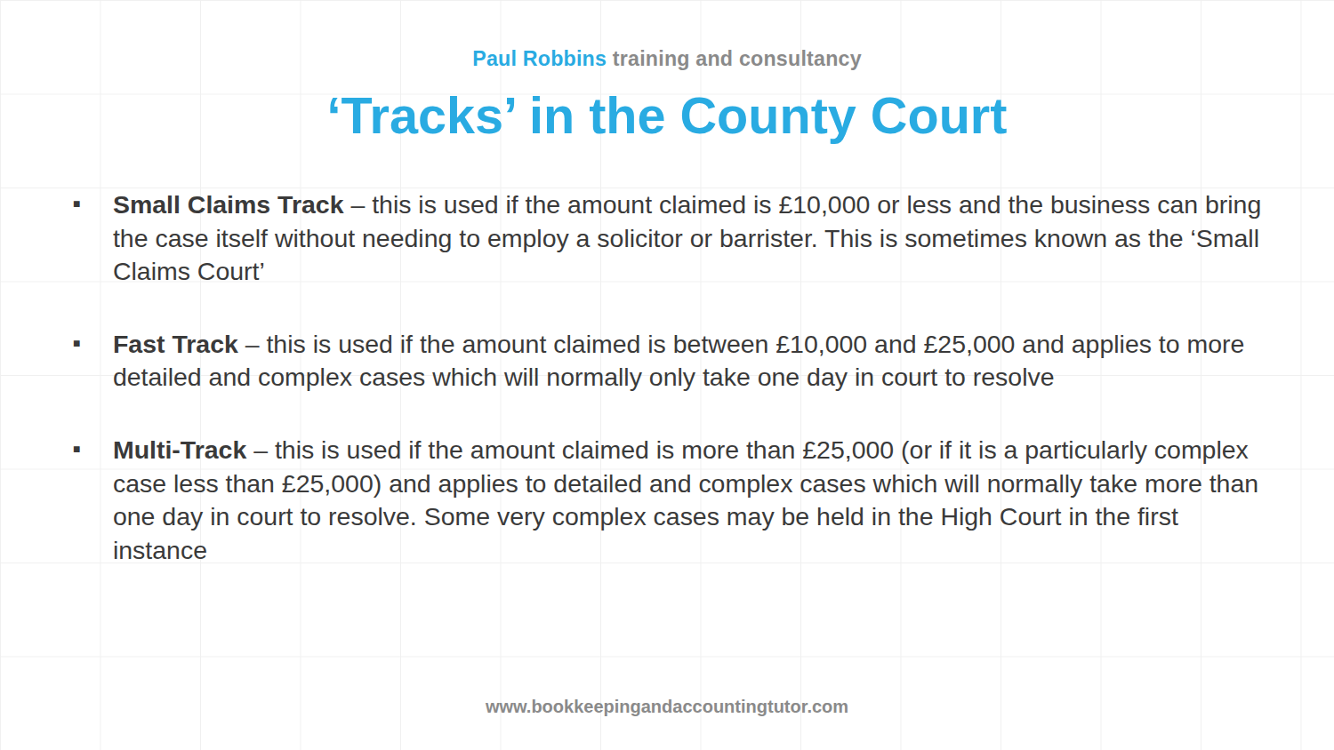Paul Robbins training and consultancy
‘Tracks’ in the County Court
Small Claims Track – this is used if the amount claimed is £10,000 or less and the business can bring the case itself without needing to employ a solicitor or barrister. This is sometimes known as the ‘Small Claims Court’
Fast Track – this is used if the amount claimed is between £10,000 and £25,000 and applies to more detailed and complex cases which will normally only take one day in court to resolve
Multi-Track – this is used if the amount claimed is more than £25,000 (or if it is a particularly complex case less than £25,000) and applies to detailed and complex cases which will normally take more than one day in court to resolve. Some very complex cases may be held in the High Court in the first instance
www.bookkeepingandaccountingtutor.com